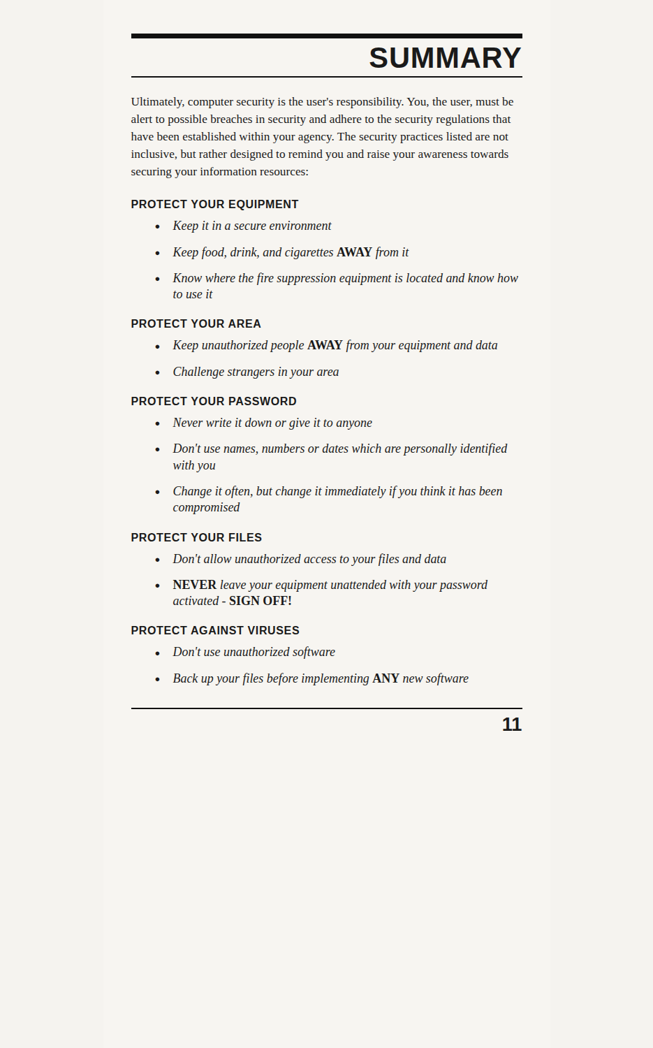SUMMARY
Ultimately, computer security is the user's responsibility. You, the user, must be alert to possible breaches in security and adhere to the security regulations that have been established within your agency. The security practices listed are not inclusive, but rather designed to remind you and raise your awareness towards securing your information resources:
PROTECT YOUR EQUIPMENT
Keep it in a secure environment
Keep food, drink, and cigarettes AWAY from it
Know where the fire suppression equipment is located and know how to use it
PROTECT YOUR AREA
Keep unauthorized people AWAY from your equipment and data
Challenge strangers in your area
PROTECT YOUR PASSWORD
Never write it down or give it to anyone
Don't use names, numbers or dates which are personally identified with you
Change it often, but change it immediately if you think it has been compromised
PROTECT YOUR FILES
Don't allow unauthorized access to your files and data
NEVER leave your equipment unattended with your password activated - SIGN OFF!
PROTECT AGAINST VIRUSES
Don't use unauthorized software
Back up your files before implementing ANY new software
11